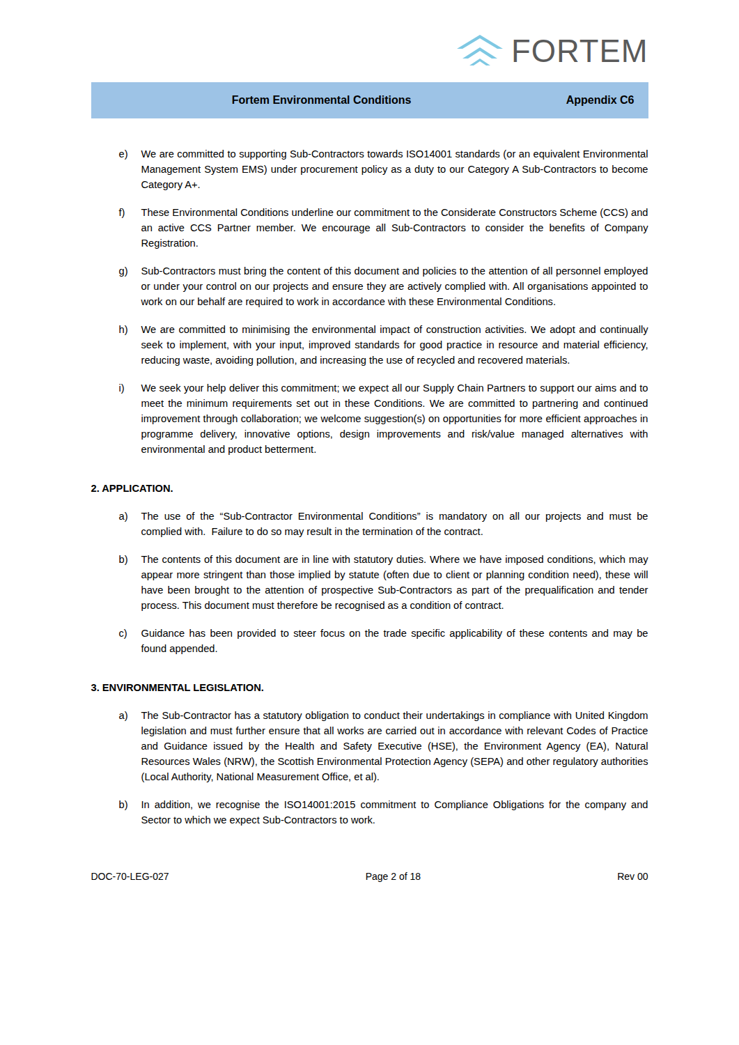FORTEM
Fortem Environmental Conditions Appendix C6
We are committed to supporting Sub-Contractors towards ISO14001 standards (or an equivalent Environmental Management System EMS) under procurement policy as a duty to our Category A Sub-Contractors to become Category A+.
These Environmental Conditions underline our commitment to the Considerate Constructors Scheme (CCS) and an active CCS Partner member. We encourage all Sub-Contractors to consider the benefits of Company Registration.
Sub-Contractors must bring the content of this document and policies to the attention of all personnel employed or under your control on our projects and ensure they are actively complied with. All organisations appointed to work on our behalf are required to work in accordance with these Environmental Conditions.
We are committed to minimising the environmental impact of construction activities. We adopt and continually seek to implement, with your input, improved standards for good practice in resource and material efficiency, reducing waste, avoiding pollution, and increasing the use of recycled and recovered materials.
We seek your help deliver this commitment; we expect all our Supply Chain Partners to support our aims and to meet the minimum requirements set out in these Conditions. We are committed to partnering and continued improvement through collaboration; we welcome suggestion(s) on opportunities for more efficient approaches in programme delivery, innovative options, design improvements and risk/value managed alternatives with environmental and product betterment.
2. APPLICATION.
The use of the “Sub-Contractor Environmental Conditions” is mandatory on all our projects and must be complied with. Failure to do so may result in the termination of the contract.
The contents of this document are in line with statutory duties. Where we have imposed conditions, which may appear more stringent than those implied by statute (often due to client or planning condition need), these will have been brought to the attention of prospective Sub-Contractors as part of the prequalification and tender process. This document must therefore be recognised as a condition of contract.
Guidance has been provided to steer focus on the trade specific applicability of these contents and may be found appended.
3. ENVIRONMENTAL LEGISLATION.
The Sub-Contractor has a statutory obligation to conduct their undertakings in compliance with United Kingdom legislation and must further ensure that all works are carried out in accordance with relevant Codes of Practice and Guidance issued by the Health and Safety Executive (HSE), the Environment Agency (EA), Natural Resources Wales (NRW), the Scottish Environmental Protection Agency (SEPA) and other regulatory authorities (Local Authority, National Measurement Office, et al).
In addition, we recognise the ISO14001:2015 commitment to Compliance Obligations for the company and Sector to which we expect Sub-Contractors to work.
DOC-70-LEG-027 Page 2 of 18 Rev 00